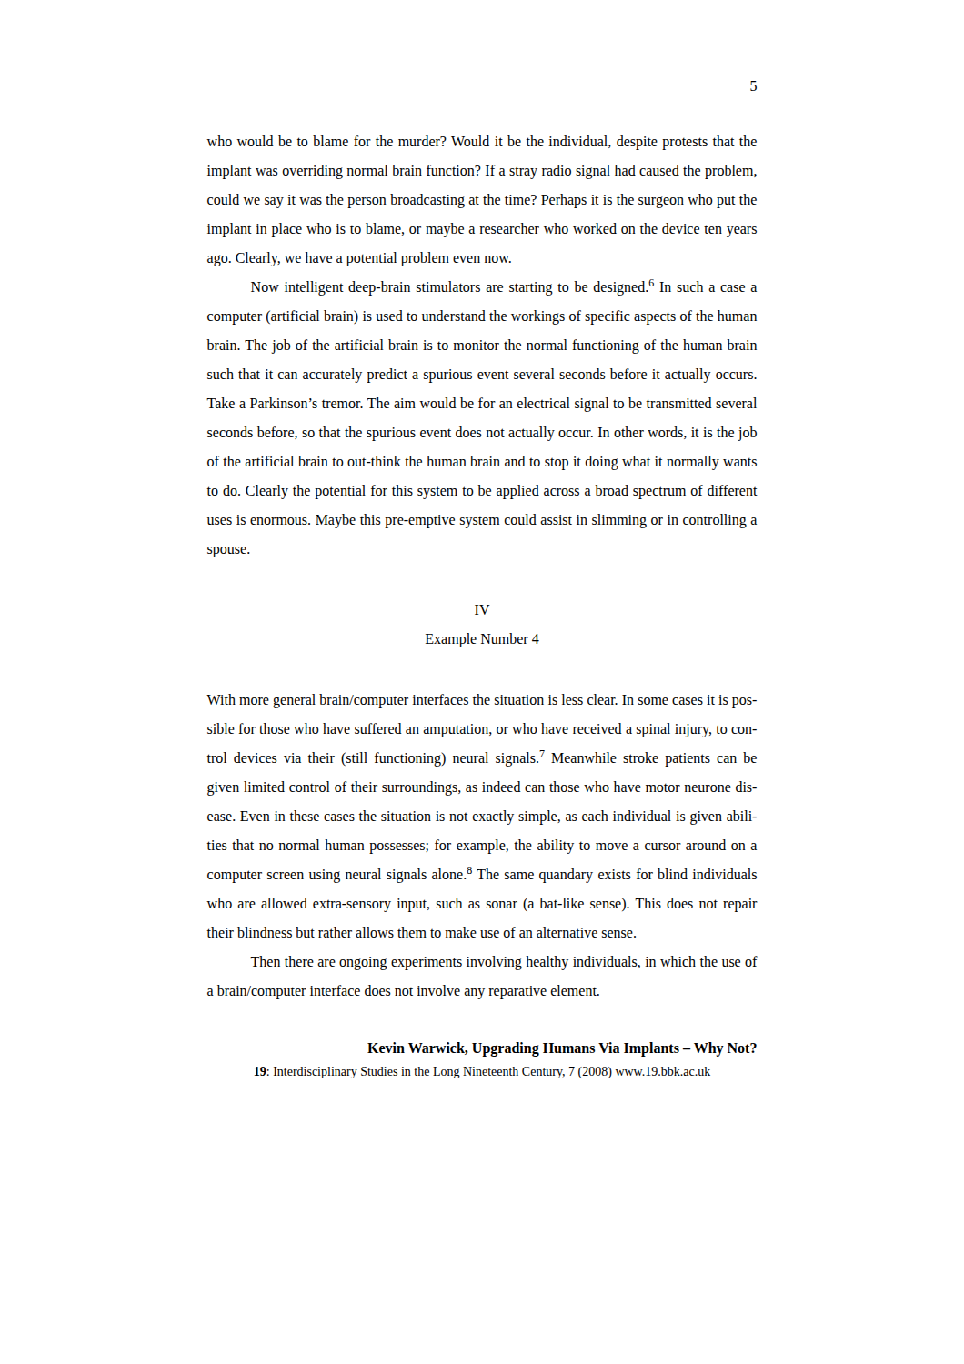5
who would be to blame for the murder? Would it be the individual, despite protests that the implant was overriding normal brain function? If a stray radio signal had caused the problem, could we say it was the person broadcasting at the time? Perhaps it is the surgeon who put the implant in place who is to blame, or maybe a researcher who worked on the device ten years ago. Clearly, we have a potential problem even now.
Now intelligent deep-brain stimulators are starting to be designed.6 In such a case a computer (artificial brain) is used to understand the workings of specific aspects of the human brain. The job of the artificial brain is to monitor the normal functioning of the human brain such that it can accurately predict a spurious event several seconds before it actually occurs. Take a Parkinson’s tremor. The aim would be for an electrical signal to be transmitted several seconds before, so that the spurious event does not actually occur. In other words, it is the job of the artificial brain to out-think the human brain and to stop it doing what it normally wants to do. Clearly the potential for this system to be applied across a broad spectrum of different uses is enormous. Maybe this pre-emptive system could assist in slimming or in controlling a spouse.
IV
Example Number 4
With more general brain/computer interfaces the situation is less clear. In some cases it is possible for those who have suffered an amputation, or who have received a spinal injury, to control devices via their (still functioning) neural signals.7 Meanwhile stroke patients can be given limited control of their surroundings, as indeed can those who have motor neurone disease. Even in these cases the situation is not exactly simple, as each individual is given abilities that no normal human possesses; for example, the ability to move a cursor around on a computer screen using neural signals alone.8 The same quandary exists for blind individuals who are allowed extra-sensory input, such as sonar (a bat-like sense). This does not repair their blindness but rather allows them to make use of an alternative sense.
Then there are ongoing experiments involving healthy individuals, in which the use of a brain/computer interface does not involve any reparative element.
Kevin Warwick, Upgrading Humans Via Implants – Why Not?
19: Interdisciplinary Studies in the Long Nineteenth Century, 7 (2008) www.19.bbk.ac.uk